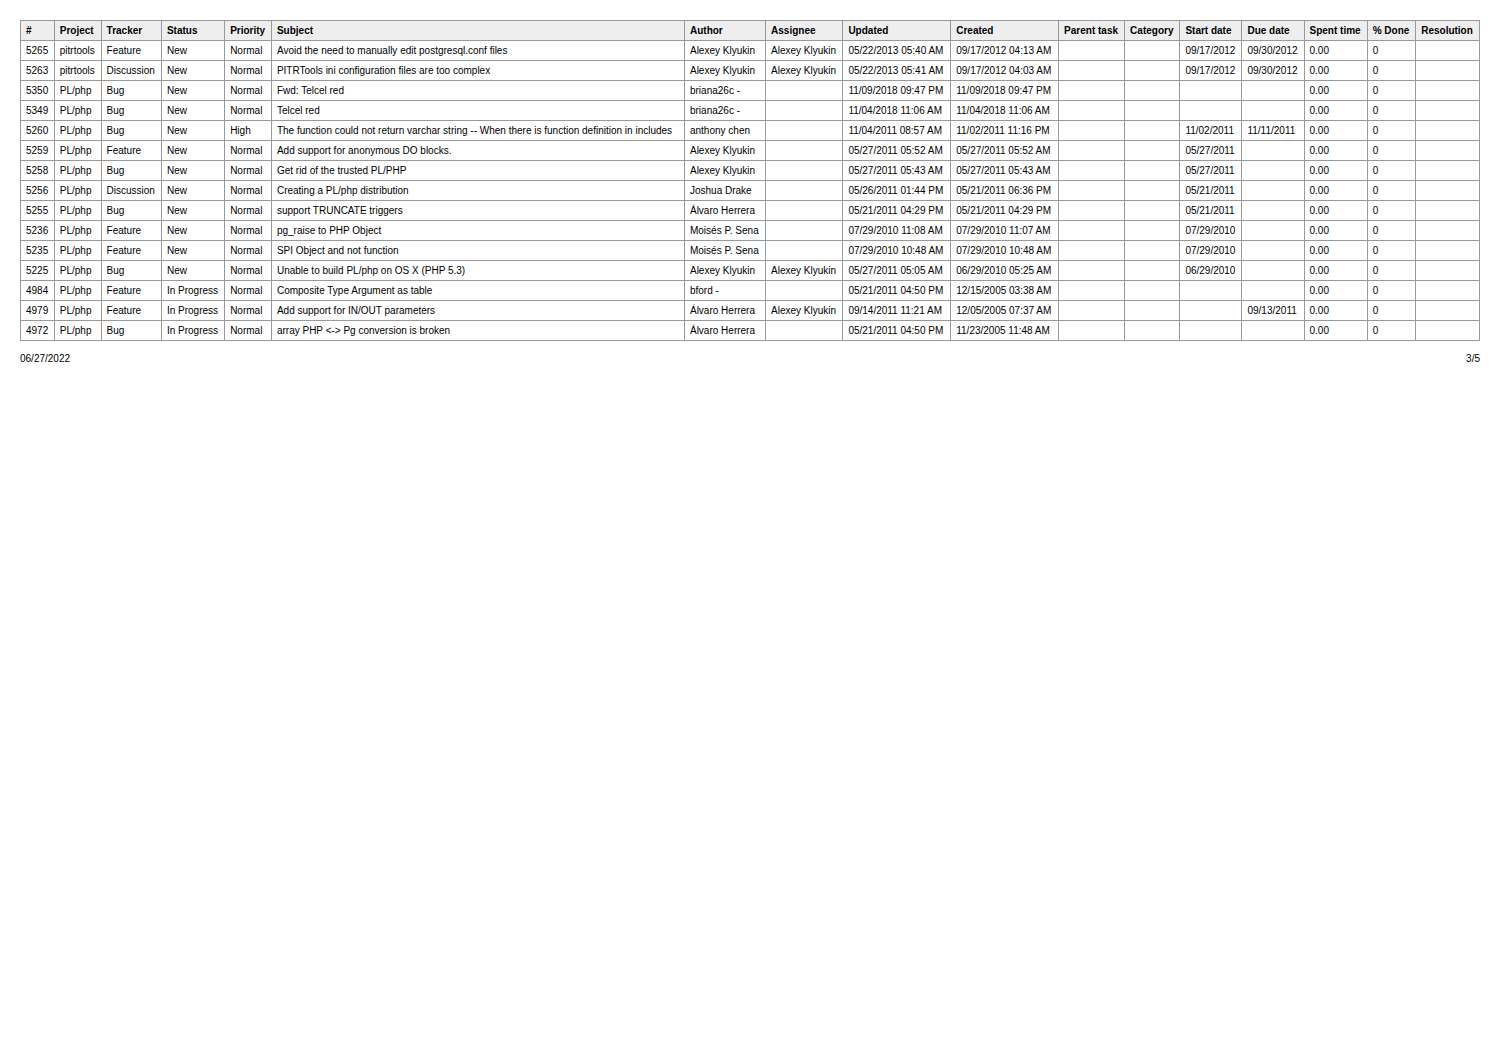| # | Project | Tracker | Status | Priority | Subject | Author | Assignee | Updated | Created | Parent task | Category | Start date | Due date | Spent time | % Done | Resolution |
| --- | --- | --- | --- | --- | --- | --- | --- | --- | --- | --- | --- | --- | --- | --- | --- | --- |
| 5265 | pitrtools | Feature | New | Normal | Avoid the need to manually edit postgresql.conf files | Alexey Klyukin | Alexey Klyukin | 05/22/2013 05:40 AM | 09/17/2012 04:13 AM | | | 09/17/2012 | 09/30/2012 | 0.00 | 0 | |
| 5263 | pitrtools | Discussion | New | Normal | PITRTools ini configuration files are too complex | Alexey Klyukin | Alexey Klyukin | 05/22/2013 05:41 AM | 09/17/2012 04:03 AM | | | 09/17/2012 | 09/30/2012 | 0.00 | 0 | |
| 5350 | PL/php | Bug | New | Normal | Fwd: Telcel red | briana26c - | | 11/09/2018 09:47 PM | 11/09/2018 09:47 PM | | | | | 0.00 | 0 | |
| 5349 | PL/php | Bug | New | Normal | Telcel red | briana26c - | | 11/04/2018 11:06 AM | 11/04/2018 11:06 AM | | | | | 0.00 | 0 | |
| 5260 | PL/php | Bug | New | High | The function could not return varchar string -- When there is function definition in includes | anthony chen | | 11/04/2011 08:57 AM | 11/02/2011 11:16 PM | | | 11/02/2011 | 11/11/2011 | 0.00 | 0 | |
| 5259 | PL/php | Feature | New | Normal | Add support for anonymous DO blocks. | Alexey Klyukin | | 05/27/2011 05:52 AM | 05/27/2011 05:52 AM | | | 05/27/2011 | | 0.00 | 0 | |
| 5258 | PL/php | Bug | New | Normal | Get rid of the trusted PL/PHP | Alexey Klyukin | | 05/27/2011 05:43 AM | 05/27/2011 05:43 AM | | | 05/27/2011 | | 0.00 | 0 | |
| 5256 | PL/php | Discussion | New | Normal | Creating a PL/php distribution | Joshua Drake | | 05/26/2011 01:44 PM | 05/21/2011 06:36 PM | | | 05/21/2011 | | 0.00 | 0 | |
| 5255 | PL/php | Bug | New | Normal | support TRUNCATE triggers | Álvaro Herrera | | 05/21/2011 04:29 PM | 05/21/2011 04:29 PM | | | 05/21/2011 | | 0.00 | 0 | |
| 5236 | PL/php | Feature | New | Normal | pg_raise to PHP Object | Moisés P. Sena | | 07/29/2010 11:08 AM | 07/29/2010 11:07 AM | | | 07/29/2010 | | 0.00 | 0 | |
| 5235 | PL/php | Feature | New | Normal | SPI Object and not function | Moisés P. Sena | | 07/29/2010 10:48 AM | 07/29/2010 10:48 AM | | | 07/29/2010 | | 0.00 | 0 | |
| 5225 | PL/php | Bug | New | Normal | Unable to build PL/php on OS X (PHP 5.3) | Alexey Klyukin | Alexey Klyukin | 05/27/2011 05:05 AM | 06/29/2010 05:25 AM | | | 06/29/2010 | | 0.00 | 0 | |
| 4984 | PL/php | Feature | In Progress | Normal | Composite Type Argument as table | bford - | | 05/21/2011 04:50 PM | 12/15/2005 03:38 AM | | | | | 0.00 | 0 | |
| 4979 | PL/php | Feature | In Progress | Normal | Add support for IN/OUT parameters | Álvaro Herrera | Alexey Klyukin | 09/14/2011 11:21 AM | 12/05/2005 07:37 AM | | | | 09/13/2011 | 0.00 | 0 | |
| 4972 | PL/php | Bug | In Progress | Normal | array PHP <-> Pg conversion is broken | Álvaro Herrera | | 05/21/2011 04:50 PM | 11/23/2005 11:48 AM | | | | | 0.00 | 0 | |
06/27/2022 3/5